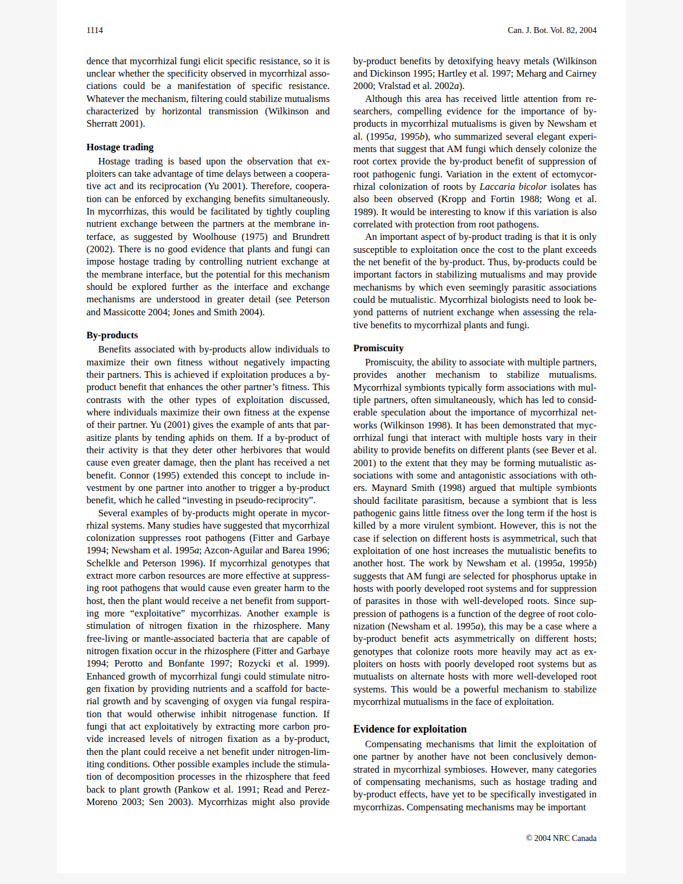1114 Can. J. Bot. Vol. 82, 2004
dence that mycorrhizal fungi elicit specific resistance, so it is unclear whether the specificity observed in mycorrhizal associations could be a manifestation of specific resistance. Whatever the mechanism, filtering could stabilize mutualisms characterized by horizontal transmission (Wilkinson and Sherratt 2001).
Hostage trading
Hostage trading is based upon the observation that exploiters can take advantage of time delays between a cooperative act and its reciprocation (Yu 2001). Therefore, cooperation can be enforced by exchanging benefits simultaneously. In mycorrhizas, this would be facilitated by tightly coupling nutrient exchange between the partners at the membrane interface, as suggested by Woolhouse (1975) and Brundrett (2002). There is no good evidence that plants and fungi can impose hostage trading by controlling nutrient exchange at the membrane interface, but the potential for this mechanism should be explored further as the interface and exchange mechanisms are understood in greater detail (see Peterson and Massicotte 2004; Jones and Smith 2004).
By-products
Benefits associated with by-products allow individuals to maximize their own fitness without negatively impacting their partners. This is achieved if exploitation produces a by-product benefit that enhances the other partner’s fitness. This contrasts with the other types of exploitation discussed, where individuals maximize their own fitness at the expense of their partner. Yu (2001) gives the example of ants that parasitize plants by tending aphids on them. If a by-product of their activity is that they deter other herbivores that would cause even greater damage, then the plant has received a net benefit. Connor (1995) extended this concept to include investment by one partner into another to trigger a by-product benefit, which he called “investing in pseudo-reciprocity”.
Several examples of by-products might operate in mycorrhizal systems. Many studies have suggested that mycorrhizal colonization suppresses root pathogens (Fitter and Garbaye 1994; Newsham et al. 1995a; Azcon-Aguilar and Barea 1996; Schelkle and Peterson 1996). If mycorrhizal genotypes that extract more carbon resources are more effective at suppressing root pathogens that would cause even greater harm to the host, then the plant would receive a net benefit from supporting more “exploitative” mycorrhizas. Another example is stimulation of nitrogen fixation in the rhizosphere. Many free-living or mantle-associated bacteria that are capable of nitrogen fixation occur in the rhizosphere (Fitter and Garbaye 1994; Perotto and Bonfante 1997; Rozycki et al. 1999). Enhanced growth of mycorrhizal fungi could stimulate nitrogen fixation by providing nutrients and a scaffold for bacterial growth and by scavenging of oxygen via fungal respiration that would otherwise inhibit nitrogenase function. If fungi that act exploitatively by extracting more carbon provide increased levels of nitrogen fixation as a by-product, then the plant could receive a net benefit under nitrogen-limiting conditions. Other possible examples include the stimulation of decomposition processes in the rhizosphere that feed back to plant growth (Pankow et al. 1991; Read and Perez-Moreno 2003; Sen 2003). Mycorrhizas might also provide by-product benefits by detoxifying heavy metals (Wilkinson and Dickinson 1995; Hartley et al. 1997; Meharg and Cairney 2000; Vralstad et al. 2002a).
Although this area has received little attention from researchers, compelling evidence for the importance of by-products in mycorrhizal mutualisms is given by Newsham et al. (1995a, 1995b), who summarized several elegant experiments that suggest that AM fungi which densely colonize the root cortex provide the by-product benefit of suppression of root pathogenic fungi. Variation in the extent of ectomycorrhizal colonization of roots by Laccaria bicolor isolates has also been observed (Kropp and Fortin 1988; Wong et al. 1989). It would be interesting to know if this variation is also correlated with protection from root pathogens.
An important aspect of by-product trading is that it is only susceptible to exploitation once the cost to the plant exceeds the net benefit of the by-product. Thus, by-products could be important factors in stabilizing mutualisms and may provide mechanisms by which even seemingly parasitic associations could be mutualistic. Mycorrhizal biologists need to look beyond patterns of nutrient exchange when assessing the relative benefits to mycorrhizal plants and fungi.
Promiscuity
Promiscuity, the ability to associate with multiple partners, provides another mechanism to stabilize mutualisms. Mycorrhizal symbionts typically form associations with multiple partners, often simultaneously, which has led to considerable speculation about the importance of mycorrhizal networks (Wilkinson 1998). It has been demonstrated that mycorrhizal fungi that interact with multiple hosts vary in their ability to provide benefits on different plants (see Bever et al. 2001) to the extent that they may be forming mutualistic associations with some and antagonistic associations with others. Maynard Smith (1998) argued that multiple symbionts should facilitate parasitism, because a symbiont that is less pathogenic gains little fitness over the long term if the host is killed by a more virulent symbiont. However, this is not the case if selection on different hosts is asymmetrical, such that exploitation of one host increases the mutualistic benefits to another host. The work by Newsham et al. (1995a, 1995b) suggests that AM fungi are selected for phosphorus uptake in hosts with poorly developed root systems and for suppression of parasites in those with well-developed roots. Since suppression of pathogens is a function of the degree of root colonization (Newsham et al. 1995a), this may be a case where a by-product benefit acts asymmetrically on different hosts; genotypes that colonize roots more heavily may act as exploiters on hosts with poorly developed root systems but as mutualists on alternate hosts with more well-developed root systems. This would be a powerful mechanism to stabilize mycorrhizal mutualisms in the face of exploitation.
Evidence for exploitation
Compensating mechanisms that limit the exploitation of one partner by another have not been conclusively demonstrated in mycorrhizal symbioses. However, many categories of compensating mechanisms, such as hostage trading and by-product effects, have yet to be specifically investigated in mycorrhizas. Compensating mechanisms may be important
© 2004 NRC Canada